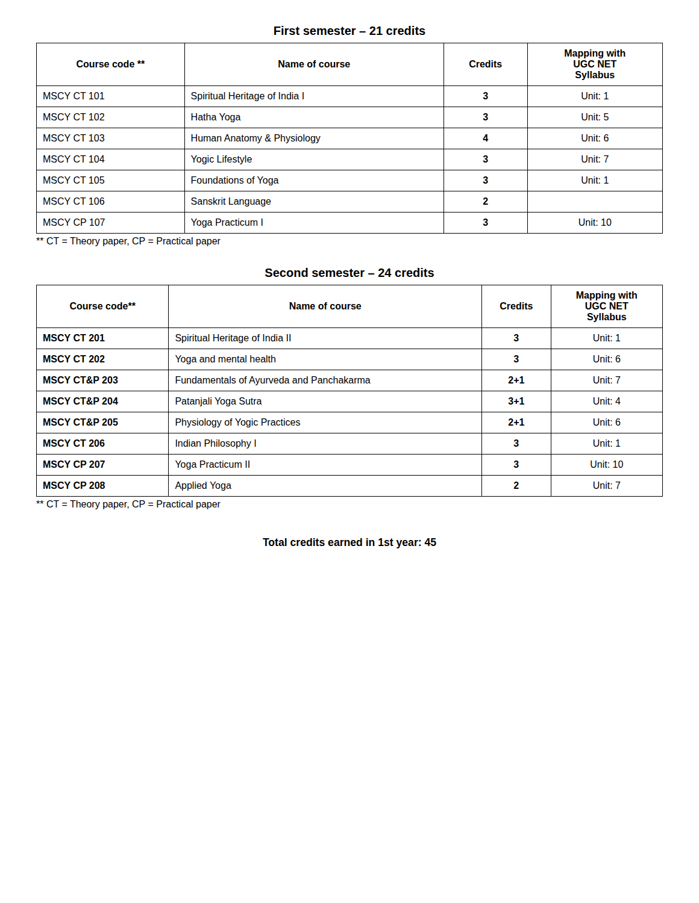First semester – 21 credits
| Course code ** | Name of course | Credits | Mapping with UGC NET Syllabus |
| --- | --- | --- | --- |
| MSCY CT 101 | Spiritual Heritage of India I | 3 | Unit: 1 |
| MSCY CT 102 | Hatha Yoga | 3 | Unit: 5 |
| MSCY CT 103 | Human Anatomy & Physiology | 4 | Unit: 6 |
| MSCY CT 104 | Yogic Lifestyle | 3 | Unit: 7 |
| MSCY CT 105 | Foundations of Yoga | 3 | Unit: 1 |
| MSCY CT 106 | Sanskrit Language | 2 | |
| MSCY CP 107 | Yoga Practicum I | 3 | Unit: 10 |
** CT = Theory paper, CP = Practical paper
Second semester – 24 credits
| Course code** | Name of course | Credits | Mapping with UGC NET Syllabus |
| --- | --- | --- | --- |
| MSCY CT 201 | Spiritual Heritage of India II | 3 | Unit: 1 |
| MSCY CT 202 | Yoga and mental health | 3 | Unit: 6 |
| MSCY CT&P 203 | Fundamentals of Ayurveda and Panchakarma | 2+1 | Unit: 7 |
| MSCY CT&P 204 | Patanjali Yoga Sutra | 3+1 | Unit: 4 |
| MSCY CT&P 205 | Physiology of Yogic Practices | 2+1 | Unit: 6 |
| MSCY CT 206 | Indian Philosophy I | 3 | Unit: 1 |
| MSCY CP 207 | Yoga Practicum II | 3 | Unit: 10 |
| MSCY CP 208 | Applied Yoga | 2 | Unit: 7 |
** CT = Theory paper, CP = Practical paper
Total credits earned in 1st year: 45